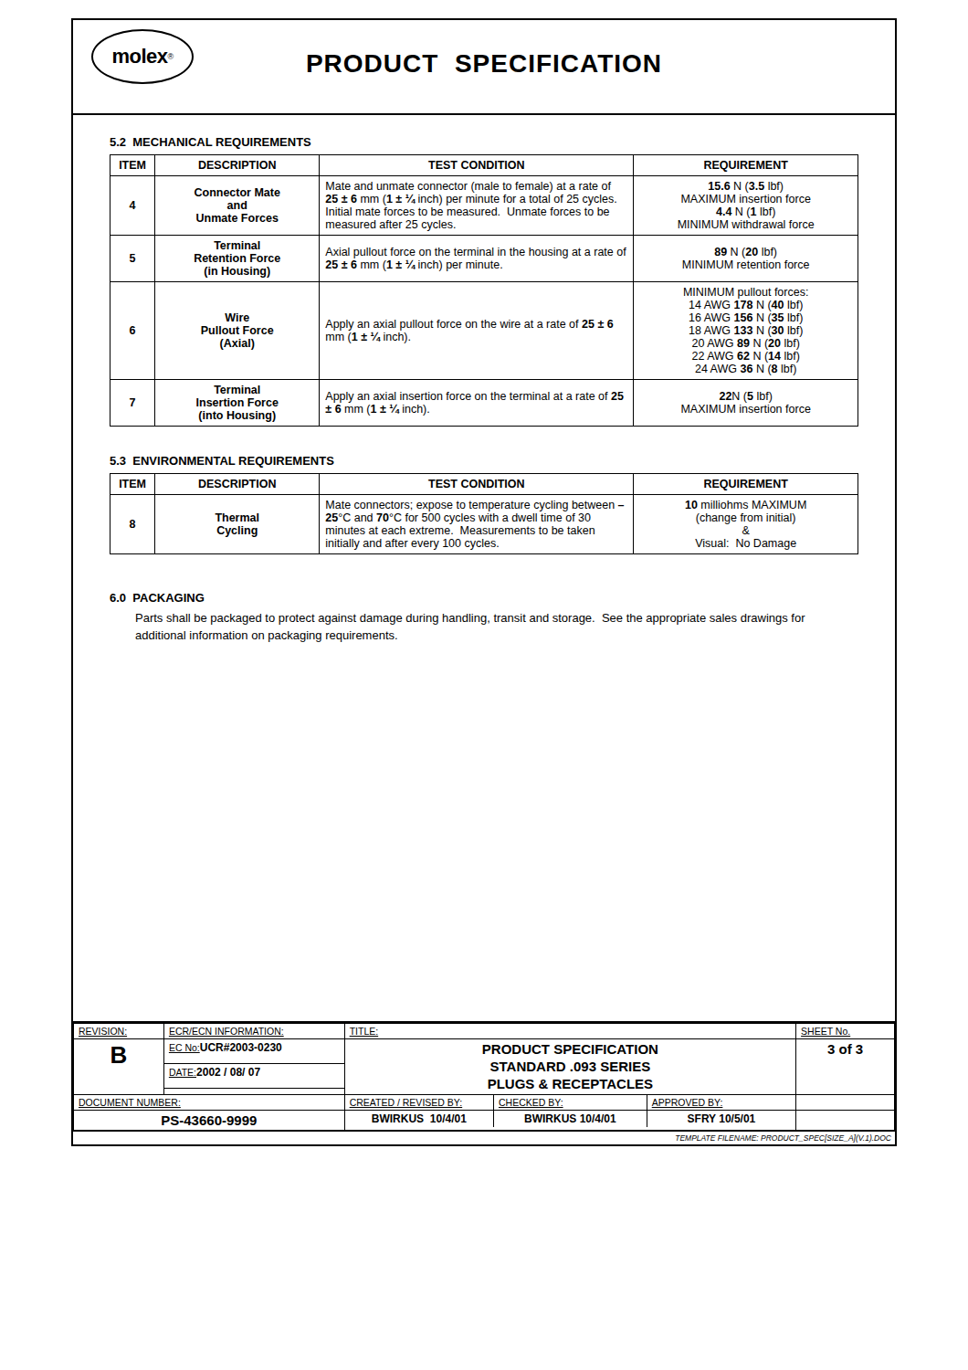molex®
PRODUCT SPECIFICATION
5.2 MECHANICAL REQUIREMENTS
| ITEM | DESCRIPTION | TEST CONDITION | REQUIREMENT |
| --- | --- | --- | --- |
| 4 | Connector Mate and Unmate Forces | Mate and unmate connector (male to female) at a rate of 25 ± 6 mm ( 1 ± ¼ inch) per minute for a total of 25 cycles. Initial mate forces to be measured. Unmate forces to be measured after 25 cycles. | 15.6 N ( 3.5 lbf) MAXIMUM insertion force 4.4 N ( 1 lbf) MINIMUM withdrawal force |
| 5 | Terminal Retention Force (in Housing) | Axial pullout force on the terminal in the housing at a rate of 25 ± 6 mm ( 1 ± ¼ inch) per minute. | 89 N ( 20 lbf) MINIMUM retention force |
| 6 | Wire Pullout Force (Axial) | Apply an axial pullout force on the wire at a rate of 25 ± 6 mm ( 1 ± ¼ inch). | MINIMUM pullout forces: 14 AWG 178 N ( 40 lbf) 16 AWG 156 N ( 35 lbf) 18 AWG 133 N ( 30 lbf) 20 AWG 89 N ( 20 lbf) 22 AWG 62 N ( 14 lbf) 24 AWG 36 N ( 8 lbf) |
| 7 | Terminal Insertion Force (into Housing) | Apply an axial insertion force on the terminal at a rate of 25 ± 6 mm ( 1 ± ¼ inch). | 22 N ( 5 lbf) MAXIMUM insertion force |
5.3 ENVIRONMENTAL REQUIREMENTS
| ITEM | DESCRIPTION | TEST CONDITION | REQUIREMENT |
| --- | --- | --- | --- |
| 8 | Thermal Cycling | Mate connectors; expose to temperature cycling between –25 °C and 70 °C for 500 cycles with a dwell time of 30 minutes at each extreme. Measurements to be taken initially and after every 100 cycles. | 10 milliohms MAXIMUM (change from initial) & Visual: No Damage |
6.0 PACKAGING
Parts shall be packaged to protect against damage during handling, transit and storage. See the appropriate sales drawings for additional information on packaging requirements.
| REVISION: | ECR/ECN INFORMATION: | TITLE: | SHEET No. |
| B | EC No: UCR#2003-0230 | PRODUCT SPECIFICATION STANDARD .093 SERIES PLUGS & RECEPTACLES | 3 of 3 |
| DATE: 2002 / 08/ 07 |
| DOCUMENT NUMBER: | / CREATED / REVISED BY: / CHECKED BY: / APPROVED BY: / | |
| PS-43660-9999 | / BWIRKUS 10/4/01 / BWIRKUS 10/4/01 / SFRY 10/5/01 / | |
TEMPLATE FILENAME: PRODUCT_SPEC[SIZE_A](V.1).DOC